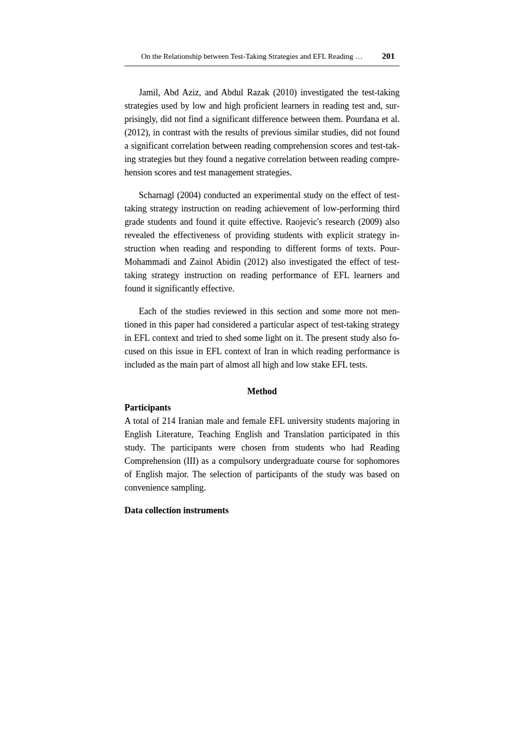On the Relationship between Test-Taking Strategies and EFL Reading … 201
Jamil, Abd Aziz, and Abdul Razak (2010) investigated the test-taking strategies used by low and high proficient learners in reading test and, surprisingly, did not find a significant difference between them. Pourdana et al. (2012), in contrast with the results of previous similar studies, did not found a significant correlation between reading comprehension scores and test-taking strategies but they found a negative correlation between reading comprehension scores and test management strategies.
Scharnagl (2004) conducted an experimental study on the effect of test-taking strategy instruction on reading achievement of low-performing third grade students and found it quite effective. Raojevic's research (2009) also revealed the effectiveness of providing students with explicit strategy instruction when reading and responding to different forms of texts. Pour-Mohammadi and Zainol Abidin (2012) also investigated the effect of test-taking strategy instruction on reading performance of EFL learners and found it significantly effective.
Each of the studies reviewed in this section and some more not mentioned in this paper had considered a particular aspect of test-taking strategy in EFL context and tried to shed some light on it. The present study also focused on this issue in EFL context of Iran in which reading performance is included as the main part of almost all high and low stake EFL tests.
Method
Participants
A total of 214 Iranian male and female EFL university students majoring in English Literature, Teaching English and Translation participated in this study. The participants were chosen from students who had Reading Comprehension (III) as a compulsory undergraduate course for sophomores of English major. The selection of participants of the study was based on convenience sampling.
Data collection instruments